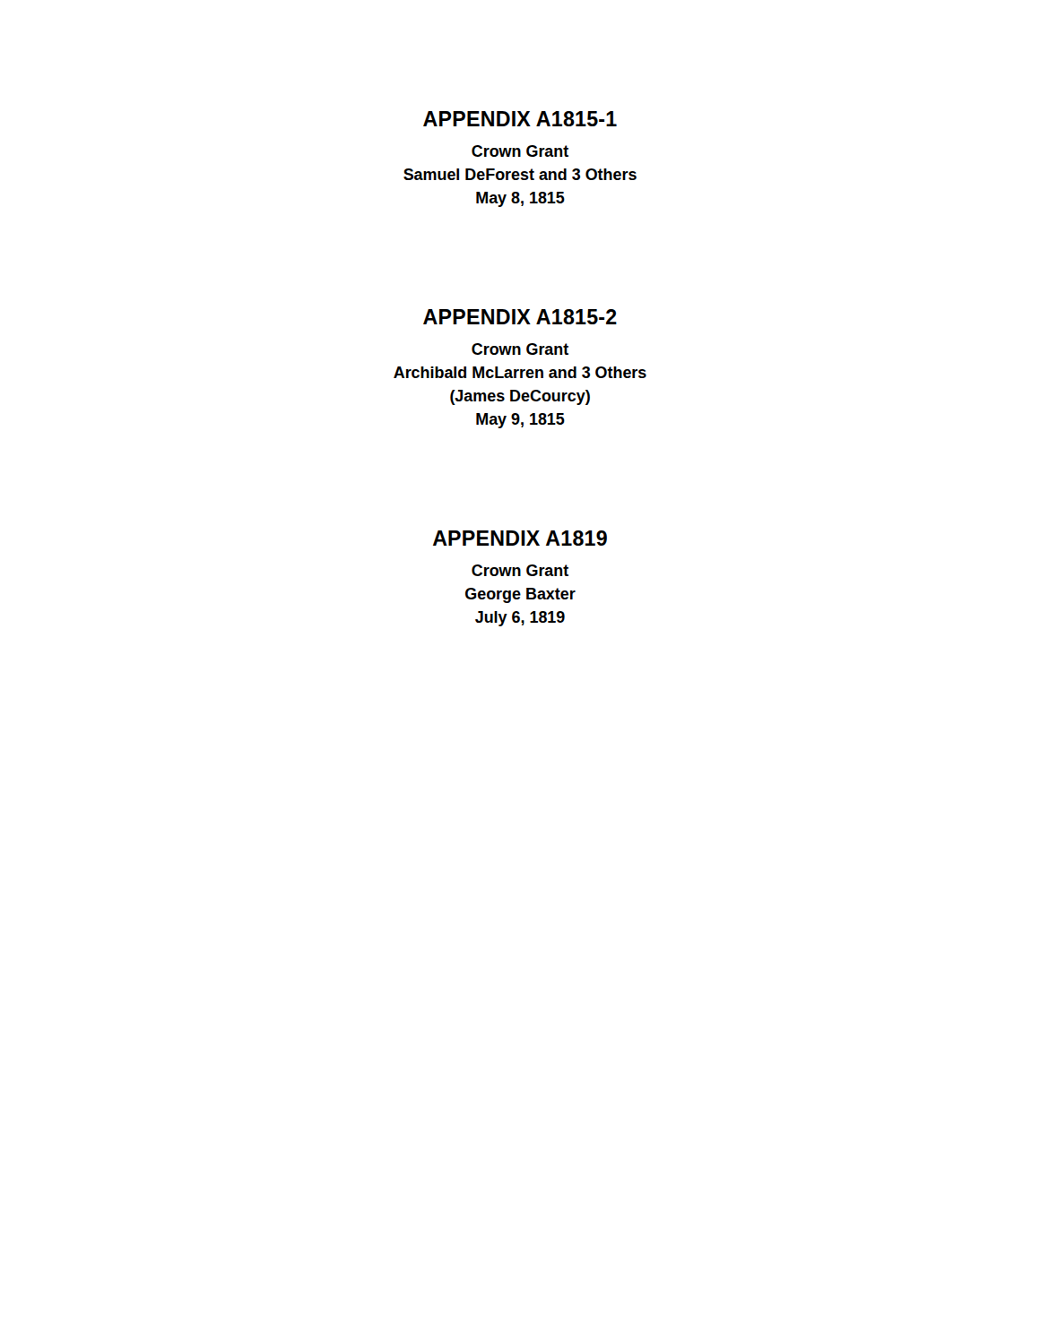APPENDIX A1815-1
Crown Grant
Samuel DeForest and 3 Others
May 8, 1815
APPENDIX A1815-2
Crown Grant
Archibald McLarren and 3 Others
(James DeCourcy)
May 9, 1815
APPENDIX A1819
Crown Grant
George Baxter
July 6, 1819